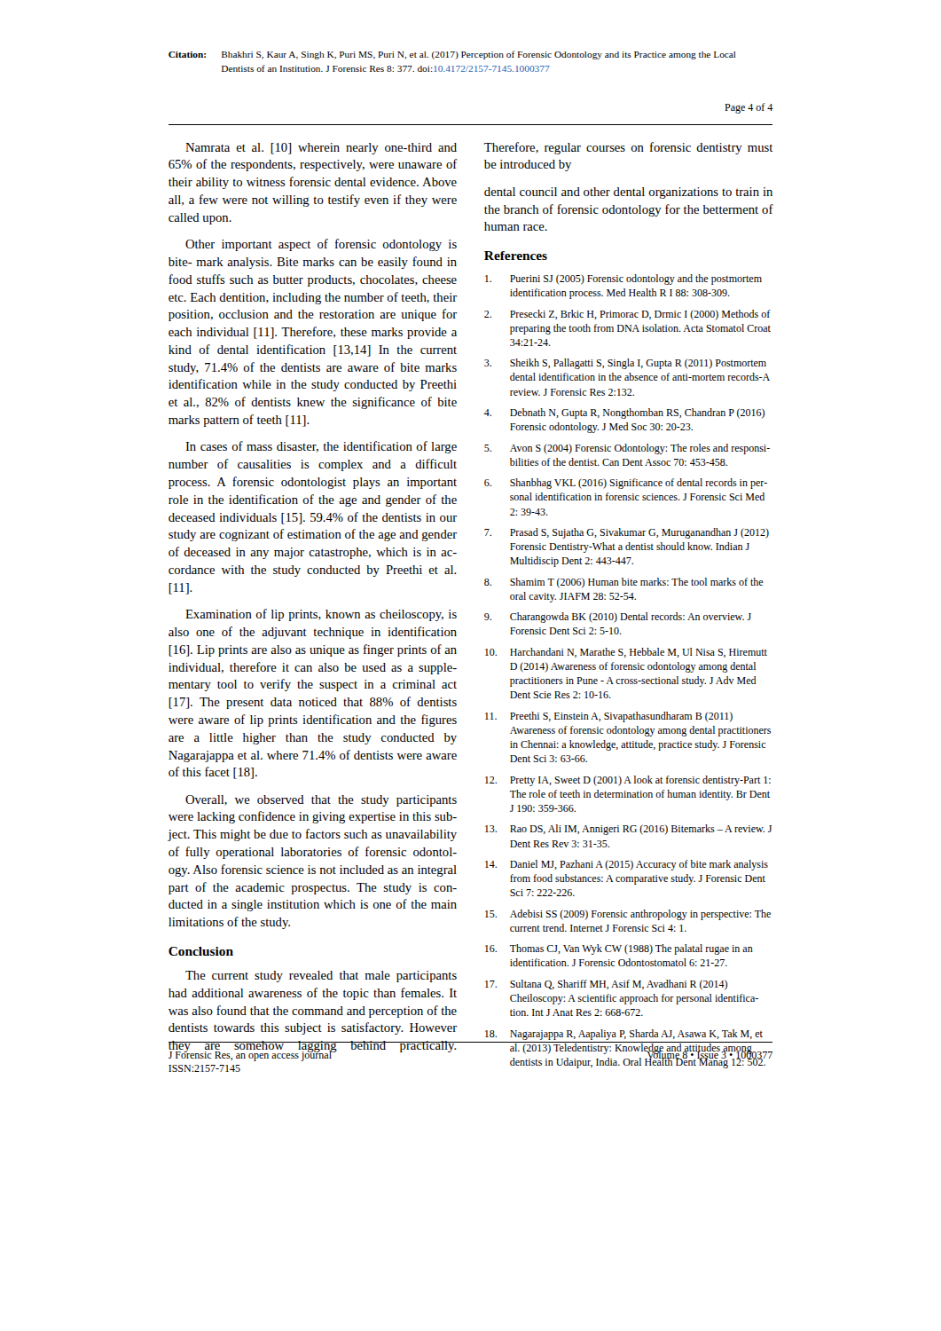Citation: Bhakhri S, Kaur A, Singh K, Puri MS, Puri N, et al. (2017) Perception of Forensic Odontology and its Practice among the Local Dentists of an Institution. J Forensic Res 8: 377. doi:10.4172/2157-7145.1000377
Page 4 of 4
Namrata et al. [10] wherein nearly one-third and 65% of the respondents, respectively, were unaware of their ability to witness forensic dental evidence. Above all, a few were not willing to testify even if they were called upon.
Other important aspect of forensic odontology is bite- mark analysis. Bite marks can be easily found in food stuffs such as butter products, chocolates, cheese etc. Each dentition, including the number of teeth, their position, occlusion and the restoration are unique for each individual [11]. Therefore, these marks provide a kind of dental identification [13,14] In the current study, 71.4% of the dentists are aware of bite marks identification while in the study conducted by Preethi et al., 82% of dentists knew the significance of bite marks pattern of teeth [11].
In cases of mass disaster, the identification of large number of causalities is complex and a difficult process. A forensic odontologist plays an important role in the identification of the age and gender of the deceased individuals [15]. 59.4% of the dentists in our study are cognizant of estimation of the age and gender of deceased in any major catastrophe, which is in accordance with the study conducted by Preethi et al. [11].
Examination of lip prints, known as cheiloscopy, is also one of the adjuvant technique in identification [16]. Lip prints are also as unique as finger prints of an individual, therefore it can also be used as a supplementary tool to verify the suspect in a criminal act [17]. The present data noticed that 88% of dentists were aware of lip prints identification and the figures are a little higher than the study conducted by Nagarajappa et al. where 71.4% of dentists were aware of this facet [18].
Overall, we observed that the study participants were lacking confidence in giving expertise in this subject. This might be due to factors such as unavailability of fully operational laboratories of forensic odontology. Also forensic science is not included as an integral part of the academic prospectus. The study is conducted in a single institution which is one of the main limitations of the study.
Conclusion
The current study revealed that male participants had additional awareness of the topic than females. It was also found that the command and perception of the dentists towards this subject is satisfactory. However they are somehow lagging behind practically. Therefore, regular courses on forensic dentistry must be introduced by
dental council and other dental organizations to train in the branch of forensic odontology for the betterment of human race.
References
Puerini SJ (2005) Forensic odontology and the postmortem identification process. Med Health R I 88: 308-309.
Presecki Z, Brkic H, Primorac D, Drmic I (2000) Methods of preparing the tooth from DNA isolation. Acta Stomatol Croat 34:21-24.
Sheikh S, Pallagatti S, Singla I, Gupta R (2011) Postmortem dental identification in the absence of anti-mortem records-A review. J Forensic Res 2:132.
Debnath N, Gupta R, Nongthomban RS, Chandran P (2016) Forensic odontology. J Med Soc 30: 20-23.
Avon S (2004) Forensic Odontology: The roles and responsibilities of the dentist. Can Dent Assoc 70: 453-458.
Shanbhag VKL (2016) Significance of dental records in personal identification in forensic sciences. J Forensic Sci Med 2: 39-43.
Prasad S, Sujatha G, Sivakumar G, Muruganandhan J (2012) Forensic Dentistry-What a dentist should know. Indian J Multidiscip Dent 2: 443-447.
Shamim T (2006) Human bite marks: The tool marks of the oral cavity. JIAFM 28: 52-54.
Charangowda BK (2010) Dental records: An overview. J Forensic Dent Sci 2: 5-10.
Harchandani N, Marathe S, Hebbale M, Ul Nisa S, Hiremutt D (2014) Awareness of forensic odontology among dental practitioners in Pune - A cross-sectional study. J Adv Med Dent Scie Res 2: 10-16.
Preethi S, Einstein A, Sivapathasundharam B (2011) Awareness of forensic odontology among dental practitioners in Chennai: a knowledge, attitude, practice study. J Forensic Dent Sci 3: 63-66.
Pretty IA, Sweet D (2001) A look at forensic dentistry-Part 1: The role of teeth in determination of human identity. Br Dent J 190: 359-366.
Rao DS, Ali IM, Annigeri RG (2016) Bitemarks – A review. J Dent Res Rev 3: 31-35.
Daniel MJ, Pazhani A (2015) Accuracy of bite mark analysis from food substances: A comparative study. J Forensic Dent Sci 7: 222-226.
Adebisi SS (2009) Forensic anthropology in perspective: The current trend. Internet J Forensic Sci 4: 1.
Thomas CJ, Van Wyk CW (1988) The palatal rugae in an identification. J Forensic Odontostomatol 6: 21-27.
Sultana Q, Shariff MH, Asif M, Avadhani R (2014) Cheiloscopy: A scientific approach for personal identification. Int J Anat Res 2: 668-672.
Nagarajappa R, Aapaliya P, Sharda AJ, Asawa K, Tak M, et al. (2013) Teledentistry: Knowledge and attitudes among dentists in Udaipur, India. Oral Health Dent Manag 12: 502.
J Forensic Res, an open access journal
ISSN:2157-7145
Volume 8 • Issue 3 • 1000377